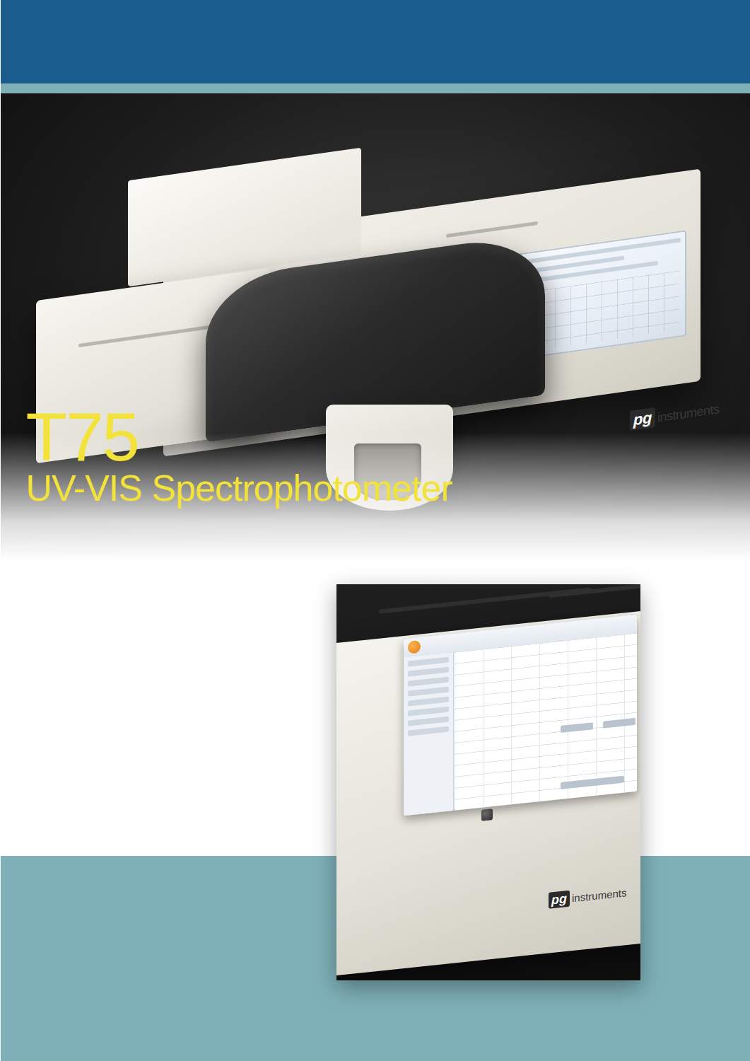pg instruments
T75
UV-VIS Spectrophotometer
pg instruments